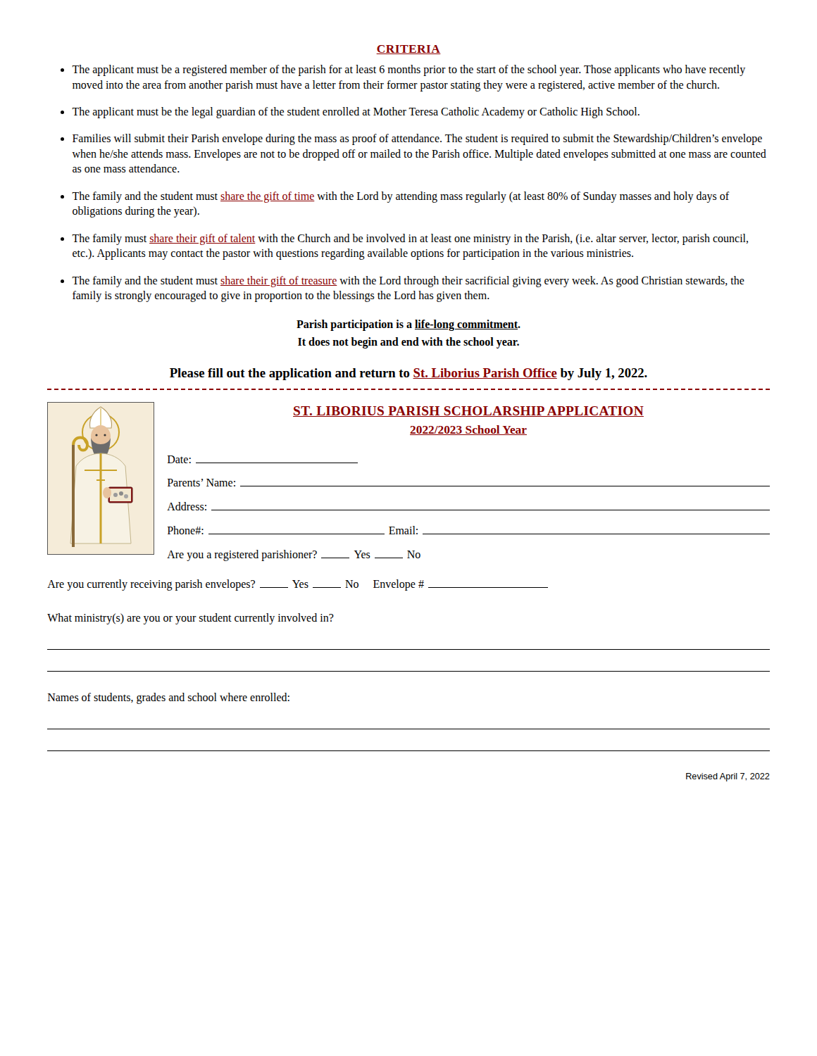CRITERIA
The applicant must be a registered member of the parish for at least 6 months prior to the start of the school year. Those applicants who have recently moved into the area from another parish must have a letter from their former pastor stating they were a registered, active member of the church.
The applicant must be the legal guardian of the student enrolled at Mother Teresa Catholic Academy or Catholic High School.
Families will submit their Parish envelope during the mass as proof of attendance. The student is required to submit the Stewardship/Children’s envelope when he/she attends mass. Envelopes are not to be dropped off or mailed to the Parish office. Multiple dated envelopes submitted at one mass are counted as one mass attendance.
The family and the student must share the gift of time with the Lord by attending mass regularly (at least 80% of Sunday masses and holy days of obligations during the year).
The family must share their gift of talent with the Church and be involved in at least one ministry in the Parish, (i.e. altar server, lector, parish council, etc.). Applicants may contact the pastor with questions regarding available options for participation in the various ministries.
The family and the student must share their gift of treasure with the Lord through their sacrificial giving every week. As good Christian stewards, the family is strongly encouraged to give in proportion to the blessings the Lord has given them.
Parish participation is a life-long commitment.
It does not begin and end with the school year.
Please fill out the application and return to St. Liborius Parish Office by July 1, 2022.
ST. LIBORIUS PARISH SCHOLARSHIP APPLICATION
2022/2023 School Year
Date:
Parents’ Name:
Address:
Phone#: Email:
Are you a registered parishioner? Yes No
Are you currently receiving parish envelopes? Yes No Envelope #
What ministry(s) are you or your student currently involved in?
Names of students, grades and school where enrolled:
Revised April 7, 2022